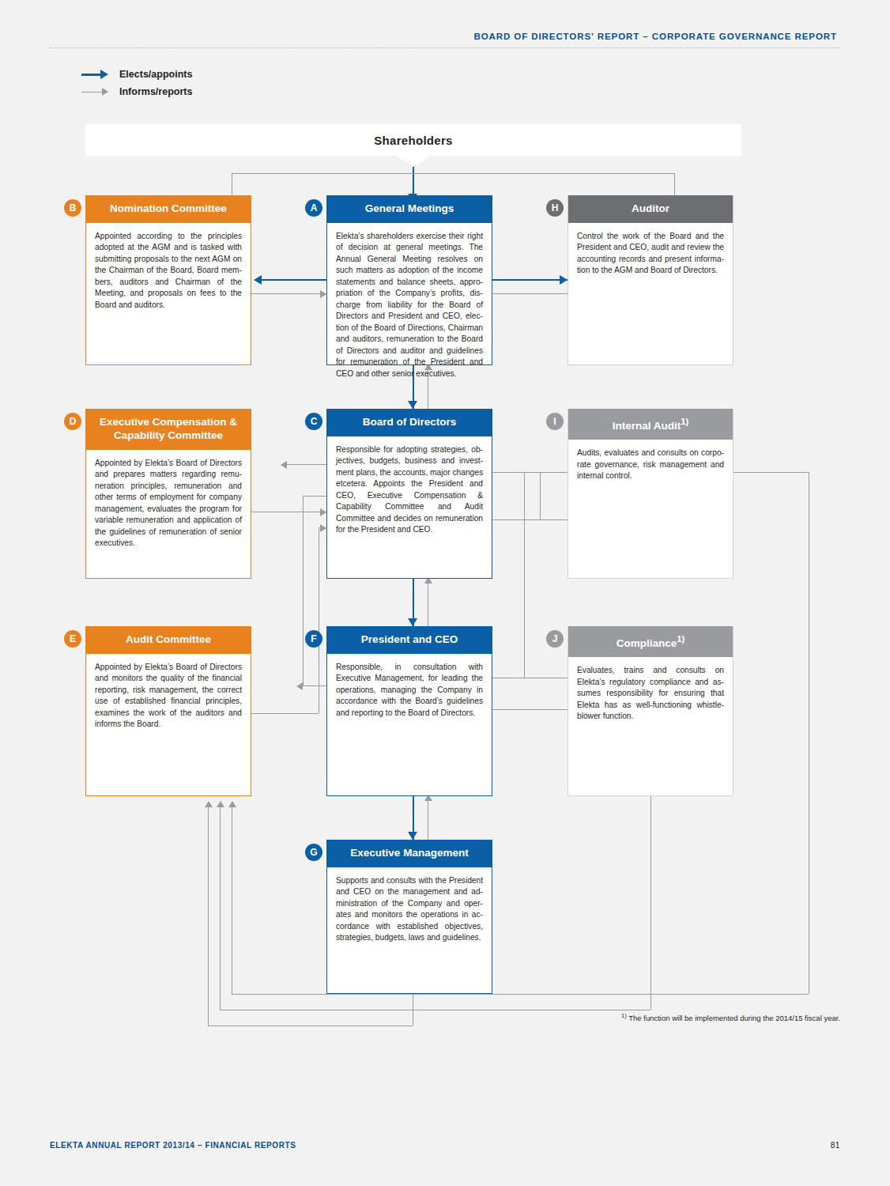BOARD OF DIRECTORS' REPORT – CORPORATE GOVERNANCE REPORT
Elects/appoints
Informs/reports
Shareholders
A
General Meetings
Elekta’s shareholders exercise their right of decision at general meetings. The Annual General Meeting resolves on such matters as adoption of the income statements and balance sheets, appropriation of the Company’s profits, discharge from liability for the Board of Directors and President and CEO, election of the Board of Directions, Chairman and auditors, remuneration to the Board of Directors and auditor and guidelines for remuneration of the President and CEO and other senior executives.
B
Nomination Committee
Appointed according to the principles adopted at the AGM and is tasked with submitting proposals to the next AGM on the Chairman of the Board, Board members, auditors and Chairman of the Meeting, and proposals on fees to the Board and auditors.
H
Auditor
Control the work of the Board and the President and CEO, audit and review the accounting records and present information to the AGM and Board of Directors.
D
Executive Compensation &
Capability Committee
Appointed by Elekta’s Board of Directors and prepares matters regarding remuneration principles, remuneration and other terms of employment for company management, evaluates the program for variable remuneration and application of the guidelines of remuneration of senior executives.
C
Board of Directors
Responsible for adopting strategies, objectives, budgets, business and investment plans, the accounts, major changes etcetera. Appoints the President and CEO, Executive Compensation & Capability Committee and Audit Committee and decides on remuneration for the President and CEO.
I
Internal Audit1)
Audits, evaluates and consults on corporate governance, risk management and internal control.
E
Audit Committee
Appointed by Elekta’s Board of Directors and monitors the quality of the financial reporting, risk management, the correct use of established financial principles, examines the work of the auditors and informs the Board.
F
President and CEO
Responsible, in consultation with Executive Management, for leading the operations, managing the Company in accordance with the Board’s guidelines and reporting to the Board of Directors.
J
Compliance1)
Evaluates, trains and consults on Elekta’s regulatory compliance and assumes responsibility for ensuring that Elekta has as well-functioning whistle-blower function.
G
Executive Management
Supports and consults with the President and CEO on the management and administration of the Company and operates and monitors the operations in accordance with established objectives, strategies, budgets, laws and guidelines.
1) The function will be implemented during the 2014/15 fiscal year.
ELEKTA ANNUAL REPORT 2013/14 – FINANCIAL REPORTS
81